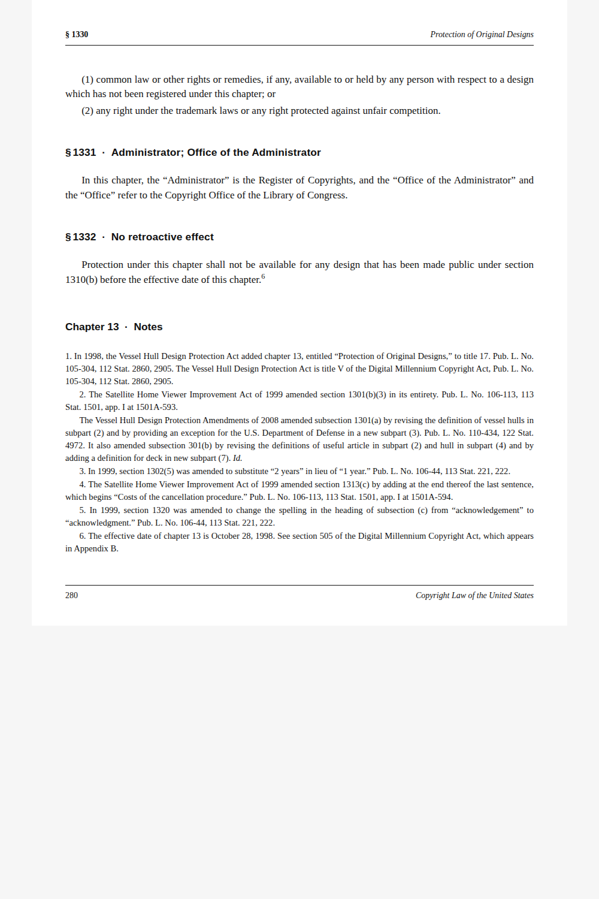§ 1330 Protection of Original Designs
(1) common law or other rights or remedies, if any, available to or held by any person with respect to a design which has not been registered under this chapter; or
(2) any right under the trademark laws or any right protected against unfair competition.
§1331·Administrator; Office of the Administrator
In this chapter, the “Administrator” is the Register of Copyrights, and the “Office of the Administrator” and the “Office” refer to the Copyright Office of the Library of Congress.
§1332·No retroactive effect
Protection under this chapter shall not be available for any design that has been made public under section 1310(b) before the effective date of this chapter.6
Chapter 13·Notes
1. In 1998, the Vessel Hull Design Protection Act added chapter 13, entitled “Protection of Original Designs,” to title 17. Pub. L. No. 105-304, 112 Stat. 2860, 2905. The Vessel Hull Design Protection Act is title V of the Digital Millennium Copyright Act, Pub. L. No. 105-304, 112 Stat. 2860, 2905.
2. The Satellite Home Viewer Improvement Act of 1999 amended section 1301(b)(3) in its entirety. Pub. L. No. 106-113, 113 Stat. 1501, app. I at 1501A-593.
The Vessel Hull Design Protection Amendments of 2008 amended subsection 1301(a) by revising the definition of vessel hulls in subpart (2) and by providing an exception for the U.S. Department of Defense in a new subpart (3). Pub. L. No. 110-434, 122 Stat. 4972. It also amended subsection 301(b) by revising the definitions of useful article in subpart (2) and hull in subpart (4) and by adding a definition for deck in new subpart (7). Id.
3. In 1999, section 1302(5) was amended to substitute “2 years” in lieu of “1 year.” Pub. L. No. 106-44, 113 Stat. 221, 222.
4. The Satellite Home Viewer Improvement Act of 1999 amended section 1313(c) by adding at the end thereof the last sentence, which begins “Costs of the cancellation procedure.” Pub. L. No. 106-113, 113 Stat. 1501, app. I at 1501A-594.
5. In 1999, section 1320 was amended to change the spelling in the heading of subsection (c) from “acknowledgement” to “acknowledgment.” Pub. L. No. 106-44, 113 Stat. 221, 222.
6. The effective date of chapter 13 is October 28, 1998. See section 505 of the Digital Millennium Copyright Act, which appears in Appendix B.
280 Copyright Law of the United States